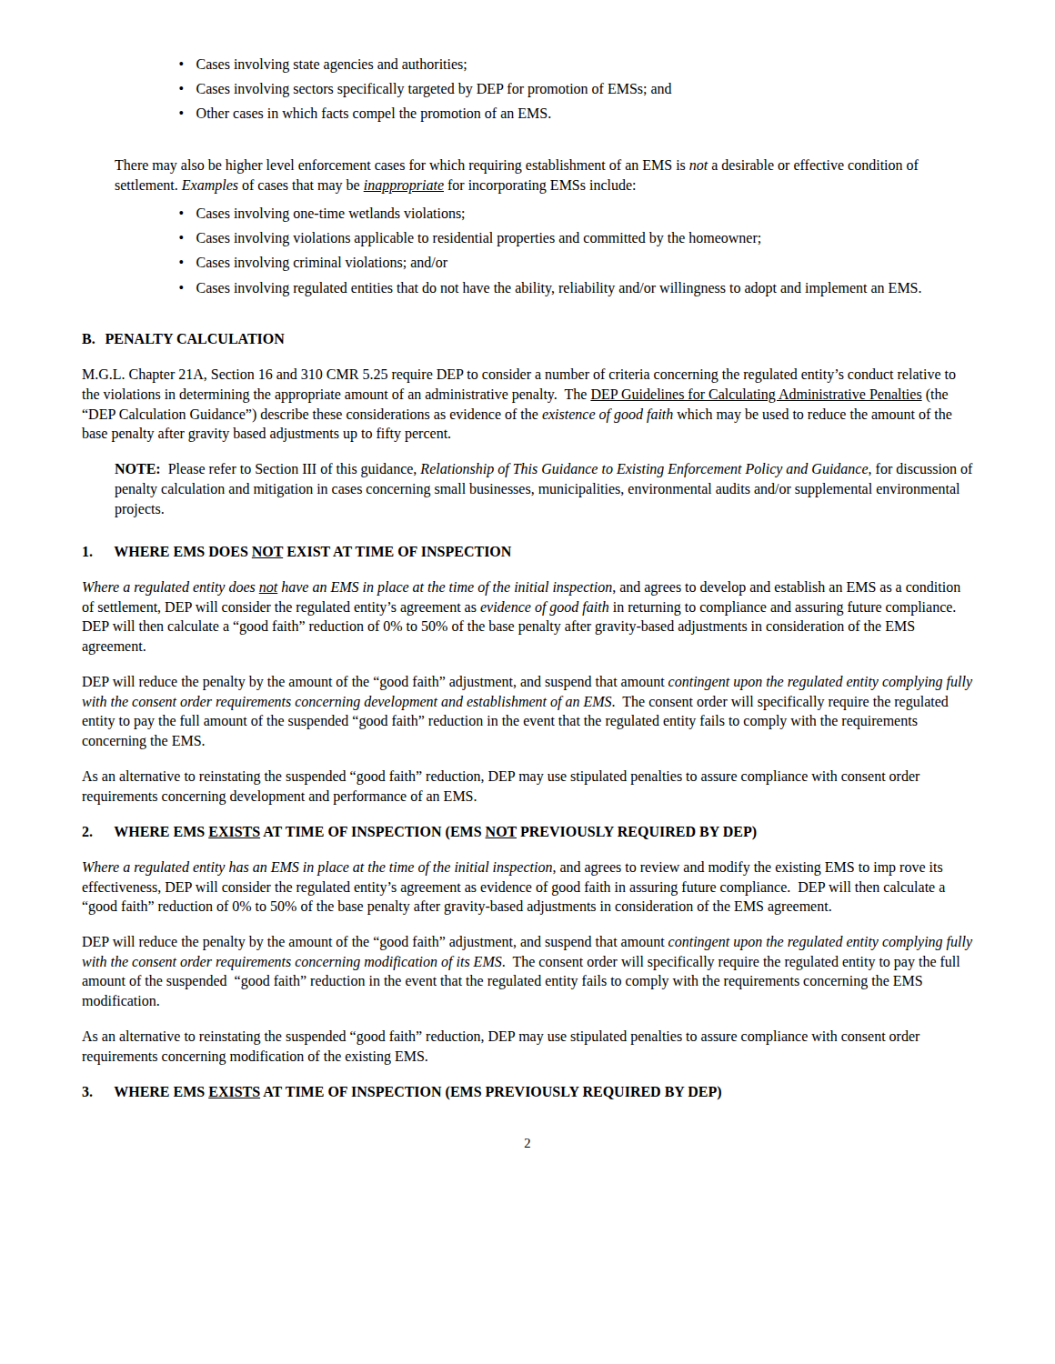Cases involving state agencies and authorities;
Cases involving sectors specifically targeted by DEP for promotion of EMSs; and
Other cases in which facts compel the promotion of an EMS.
There may also be higher level enforcement cases for which requiring establishment of an EMS is not a desirable or effective condition of settlement. Examples of cases that may be inappropriate for incorporating EMSs include:
Cases involving one-time wetlands violations;
Cases involving violations applicable to residential properties and committed by the homeowner;
Cases involving criminal violations; and/or
Cases involving regulated entities that do not have the ability, reliability and/or willingness to adopt and implement an EMS.
B. PENALTY CALCULATION
M.G.L. Chapter 21A, Section 16 and 310 CMR 5.25 require DEP to consider a number of criteria concerning the regulated entity’s conduct relative to the violations in determining the appropriate amount of an administrative penalty. The DEP Guidelines for Calculating Administrative Penalties (the “DEP Calculation Guidance”) describe these considerations as evidence of the existence of good faith which may be used to reduce the amount of the base penalty after gravity based adjustments up to fifty percent.
NOTE: Please refer to Section III of this guidance, Relationship of This Guidance to Existing Enforcement Policy and Guidance, for discussion of penalty calculation and mitigation in cases concerning small businesses, municipalities, environmental audits and/or supplemental environmental projects.
1. WHERE EMS DOES NOT EXIST AT TIME OF INSPECTION
Where a regulated entity does not have an EMS in place at the time of the initial inspection, and agrees to develop and establish an EMS as a condition of settlement, DEP will consider the regulated entity’s agreement as evidence of good faith in returning to compliance and assuring future compliance. DEP will then calculate a “good faith” reduction of 0% to 50% of the base penalty after gravity-based adjustments in consideration of the EMS agreement.
DEP will reduce the penalty by the amount of the “good faith” adjustment, and suspend that amount contingent upon the regulated entity complying fully with the consent order requirements concerning development and establishment of an EMS. The consent order will specifically require the regulated entity to pay the full amount of the suspended “good faith” reduction in the event that the regulated entity fails to comply with the requirements concerning the EMS.
As an alternative to reinstating the suspended “good faith” reduction, DEP may use stipulated penalties to assure compliance with consent order requirements concerning development and performance of an EMS.
2. WHERE EMS EXISTS AT TIME OF INSPECTION (EMS NOT PREVIOUSLY REQUIRED BY DEP)
Where a regulated entity has an EMS in place at the time of the initial inspection, and agrees to review and modify the existing EMS to imp rove its effectiveness, DEP will consider the regulated entity’s agreement as evidence of good faith in assuring future compliance. DEP will then calculate a “good faith” reduction of 0% to 50% of the base penalty after gravity-based adjustments in consideration of the EMS agreement.
DEP will reduce the penalty by the amount of the “good faith” adjustment, and suspend that amount contingent upon the regulated entity complying fully with the consent order requirements concerning modification of its EMS. The consent order will specifically require the regulated entity to pay the full amount of the suspended “good faith” reduction in the event that the regulated entity fails to comply with the requirements concerning the EMS modification.
As an alternative to reinstating the suspended “good faith” reduction, DEP may use stipulated penalties to assure compliance with consent order requirements concerning modification of the existing EMS.
3. WHERE EMS EXISTS AT TIME OF INSPECTION (EMS PREVIOUSLY REQUIRED BY DEP)
2